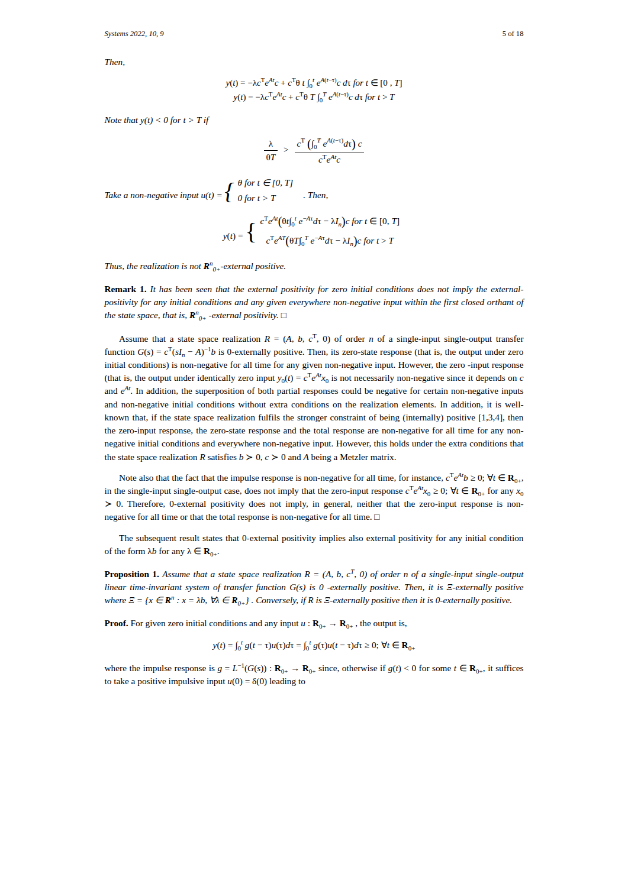Systems 2022, 10, 9
5 of 18
Then,
y(t) = −λcTeAtc + cTθ t ∫0t eA(t−τ)c dτ for t ∈ [0 , T] y(t) = −λcTeAtc + cTθ T ∫0T eA(t−τ)c dτ for t > T
Note that y(t) < 0 for t > T if
λ θT > cT (∫0T eA(t−τ)dτ) c cTeAtc
Take a non-negative input u(t) = { θ for t ∈ [0, T] 0 for t > T . Then,
y(t) = { cTeAt(θt∫0t e−Aτdτ − λIn) c for t ∈ [0, T] cTeAT(θT∫0T e−Aτdτ − λIn) c for t > T
Thus, the realization is not Rn0+-external positive.
Remark 1. It has been seen that the external positivity for zero initial conditions does not imply the external-positivity for any initial conditions and any given everywhere non-negative input within the first closed orthant of the state space, that is, Rn0+ -external positivity. □
Assume that a state space realization R = (A, b, cT, 0) of order n of a single-input single-output transfer function G(s) = cT(sIn − A)−1b is 0-externally positive. Then, its zero-state response (that is, the output under zero initial conditions) is non-negative for all time for any given non-negative input. However, the zero -input response (that is, the output under identically zero input y0(t) = cTeAtx0 is not necessarily non-negative since it depends on c and eAt. In addition, the superposition of both partial responses could be negative for certain non-negative inputs and non-negative initial conditions without extra conditions on the realization elements. In addition, it is well- known that, if the state space realization fulfils the stronger constraint of being (internally) positive [1,3,4], then the zero-input response, the zero-state response and the total response are non-negative for all time for any non-negative initial conditions and everywhere non-negative input. However, this holds under the extra conditions that the state space realization R satisfies b ≻ 0, c ≻ 0 and A being a Metzler matrix.
Note also that the fact that the impulse response is non-negative for all time, for instance, cTeAtb ≥ 0; ∀t ∈ R0+, in the single-input single-output case, does not imply that the zero-input response cTeAtx0 ≥ 0; ∀t ∈ R0+ for any x0 ≻ 0. Therefore, 0-external positivity does not imply, in general, neither that the zero-input response is non-negative for all time or that the total response is non-negative for all time. □
The subsequent result states that 0-external positivity implies also external positivity for any initial condition of the form λb for any λ ∈ R0+.
Proposition 1. Assume that a state space realization R = (A, b, cT, 0) of order n of a single-input single-output linear time-invariant system of transfer function G(s) is 0 -externally positive. Then, it is Ξ-externally positive where Ξ = {x ∈ Rn : x = λb, ∀λ ∈ R0+} . Conversely, if R is Ξ-externally positive then it is 0-externally positive.
Proof. For given zero initial conditions and any input u : R0+ → R0+ , the output is,
y(t) = ∫0t g(t − τ)u(τ)dτ = ∫0t g(τ)u(t − τ)dτ ≥ 0; ∀t ∈ R0+
where the impulse response is g = L−1(G(s)) : R0+ → R0+ since, otherwise if g(t) < 0 for some t ∈ R0+, it suffices to take a positive impulsive input u(0) = δ(0) leading to